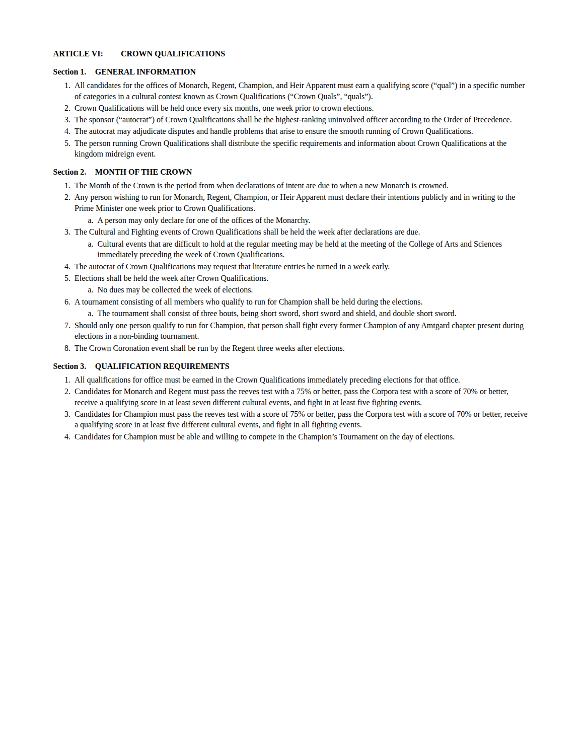ARTICLE VI: CROWN QUALIFICATIONS
Section 1. GENERAL INFORMATION
All candidates for the offices of Monarch, Regent, Champion, and Heir Apparent must earn a qualifying score (“qual”) in a specific number of categories in a cultural contest known as Crown Qualifications (“Crown Quals”, “quals”).
Crown Qualifications will be held once every six months, one week prior to crown elections.
The sponsor (“autocrat”) of Crown Qualifications shall be the highest-ranking uninvolved officer according to the Order of Precedence.
The autocrat may adjudicate disputes and handle problems that arise to ensure the smooth running of Crown Qualifications.
The person running Crown Qualifications shall distribute the specific requirements and information about Crown Qualifications at the kingdom midreign event.
Section 2. MONTH OF THE CROWN
The Month of the Crown is the period from when declarations of intent are due to when a new Monarch is crowned.
Any person wishing to run for Monarch, Regent, Champion, or Heir Apparent must declare their intentions publicly and in writing to the Prime Minister one week prior to Crown Qualifications.
A person may only declare for one of the offices of the Monarchy.
The Cultural and Fighting events of Crown Qualifications shall be held the week after declarations are due.
Cultural events that are difficult to hold at the regular meeting may be held at the meeting of the College of Arts and Sciences immediately preceding the week of Crown Qualifications.
The autocrat of Crown Qualifications may request that literature entries be turned in a week early.
Elections shall be held the week after Crown Qualifications.
No dues may be collected the week of elections.
A tournament consisting of all members who qualify to run for Champion shall be held during the elections.
The tournament shall consist of three bouts, being short sword, short sword and shield, and double short sword.
Should only one person qualify to run for Champion, that person shall fight every former Champion of any Amtgard chapter present during elections in a non-binding tournament.
The Crown Coronation event shall be run by the Regent three weeks after elections.
Section 3. QUALIFICATION REQUIREMENTS
All qualifications for office must be earned in the Crown Qualifications immediately preceding elections for that office.
Candidates for Monarch and Regent must pass the reeves test with a 75% or better, pass the Corpora test with a score of 70% or better, receive a qualifying score in at least seven different cultural events, and fight in at least five fighting events.
Candidates for Champion must pass the reeves test with a score of 75% or better, pass the Corpora test with a score of 70% or better, receive a qualifying score in at least five different cultural events, and fight in all fighting events.
Candidates for Champion must be able and willing to compete in the Champion’s Tournament on the day of elections.